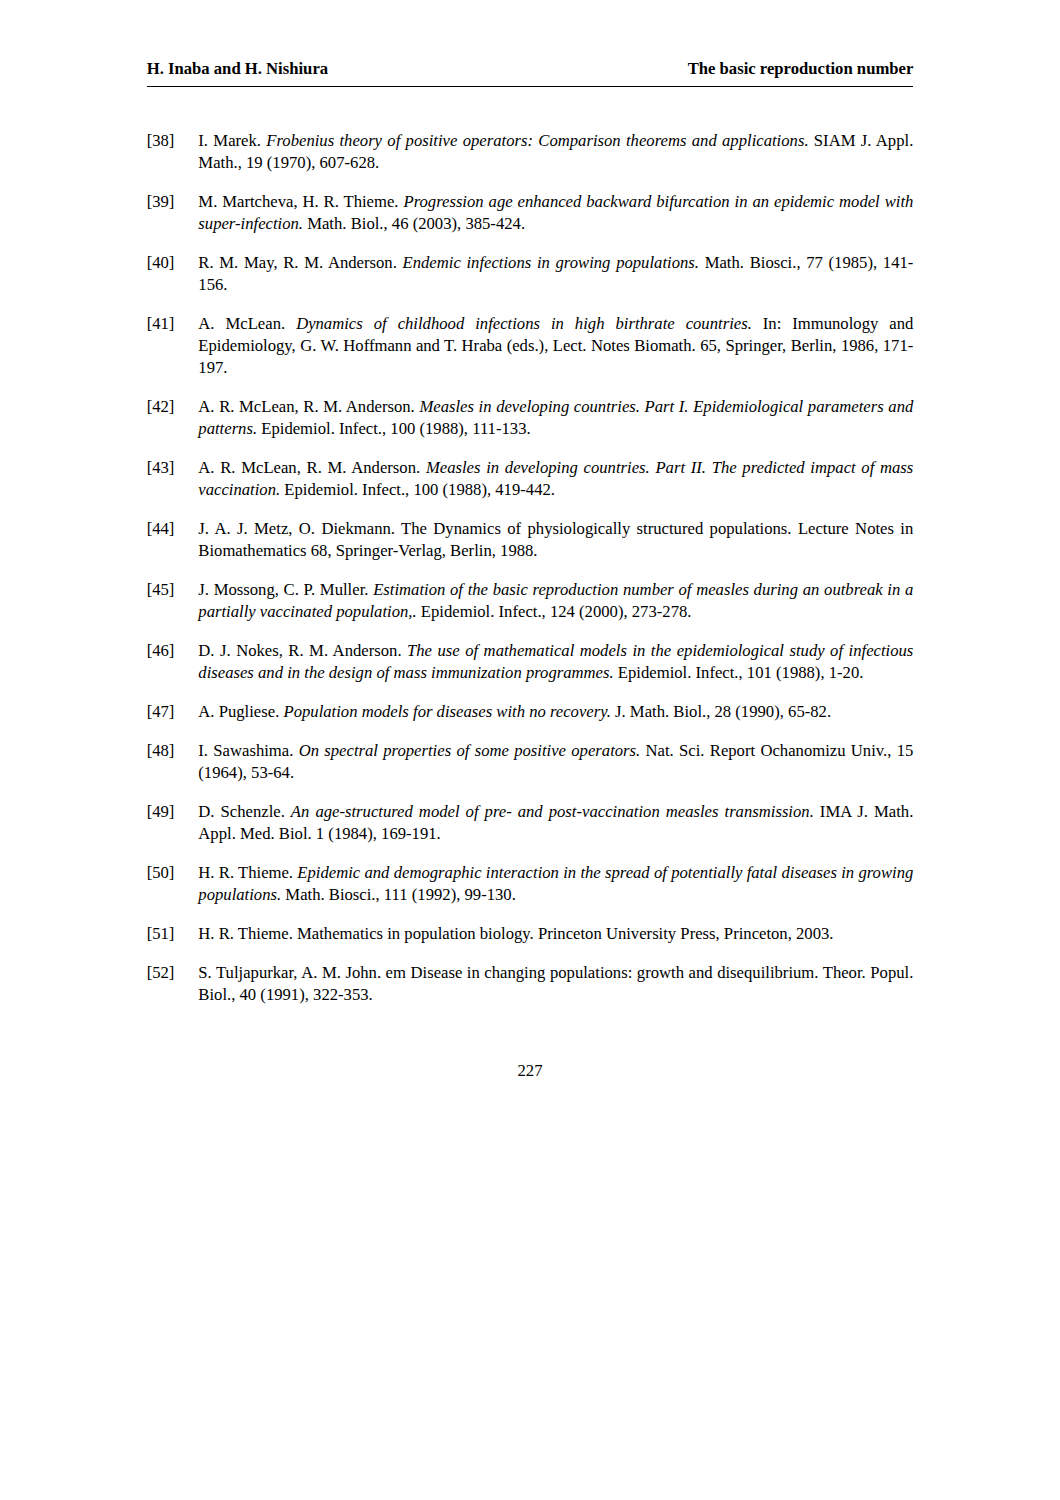H. Inaba and H. Nishiura The basic reproduction number
[38] I. Marek. Frobenius theory of positive operators: Comparison theorems and applications. SIAM J. Appl. Math., 19 (1970), 607-628.
[39] M. Martcheva, H. R. Thieme. Progression age enhanced backward bifurcation in an epidemic model with super-infection. Math. Biol., 46 (2003), 385-424.
[40] R. M. May, R. M. Anderson. Endemic infections in growing populations. Math. Biosci., 77 (1985), 141-156.
[41] A. McLean. Dynamics of childhood infections in high birthrate countries. In: Immunology and Epidemiology, G. W. Hoffmann and T. Hraba (eds.), Lect. Notes Biomath. 65, Springer, Berlin, 1986, 171-197.
[42] A. R. McLean, R. M. Anderson. Measles in developing countries. Part I. Epidemiological parameters and patterns. Epidemiol. Infect., 100 (1988), 111-133.
[43] A. R. McLean, R. M. Anderson. Measles in developing countries. Part II. The predicted impact of mass vaccination. Epidemiol. Infect., 100 (1988), 419-442.
[44] J. A. J. Metz, O. Diekmann. The Dynamics of physiologically structured populations. Lecture Notes in Biomathematics 68, Springer-Verlag, Berlin, 1988.
[45] J. Mossong, C. P. Muller. Estimation of the basic reproduction number of measles during an outbreak in a partially vaccinated population,. Epidemiol. Infect., 124 (2000), 273-278.
[46] D. J. Nokes, R. M. Anderson. The use of mathematical models in the epidemiological study of infectious diseases and in the design of mass immunization programmes. Epidemiol. Infect., 101 (1988), 1-20.
[47] A. Pugliese. Population models for diseases with no recovery. J. Math. Biol., 28 (1990), 65-82.
[48] I. Sawashima. On spectral properties of some positive operators. Nat. Sci. Report Ochanomizu Univ., 15 (1964), 53-64.
[49] D. Schenzle. An age-structured model of pre- and post-vaccination measles transmission. IMA J. Math. Appl. Med. Biol. 1 (1984), 169-191.
[50] H. R. Thieme. Epidemic and demographic interaction in the spread of potentially fatal diseases in growing populations. Math. Biosci., 111 (1992), 99-130.
[51] H. R. Thieme. Mathematics in population biology. Princeton University Press, Princeton, 2003.
[52] S. Tuljapurkar, A. M. John. em Disease in changing populations: growth and disequilibrium. Theor. Popul. Biol., 40 (1991), 322-353.
227